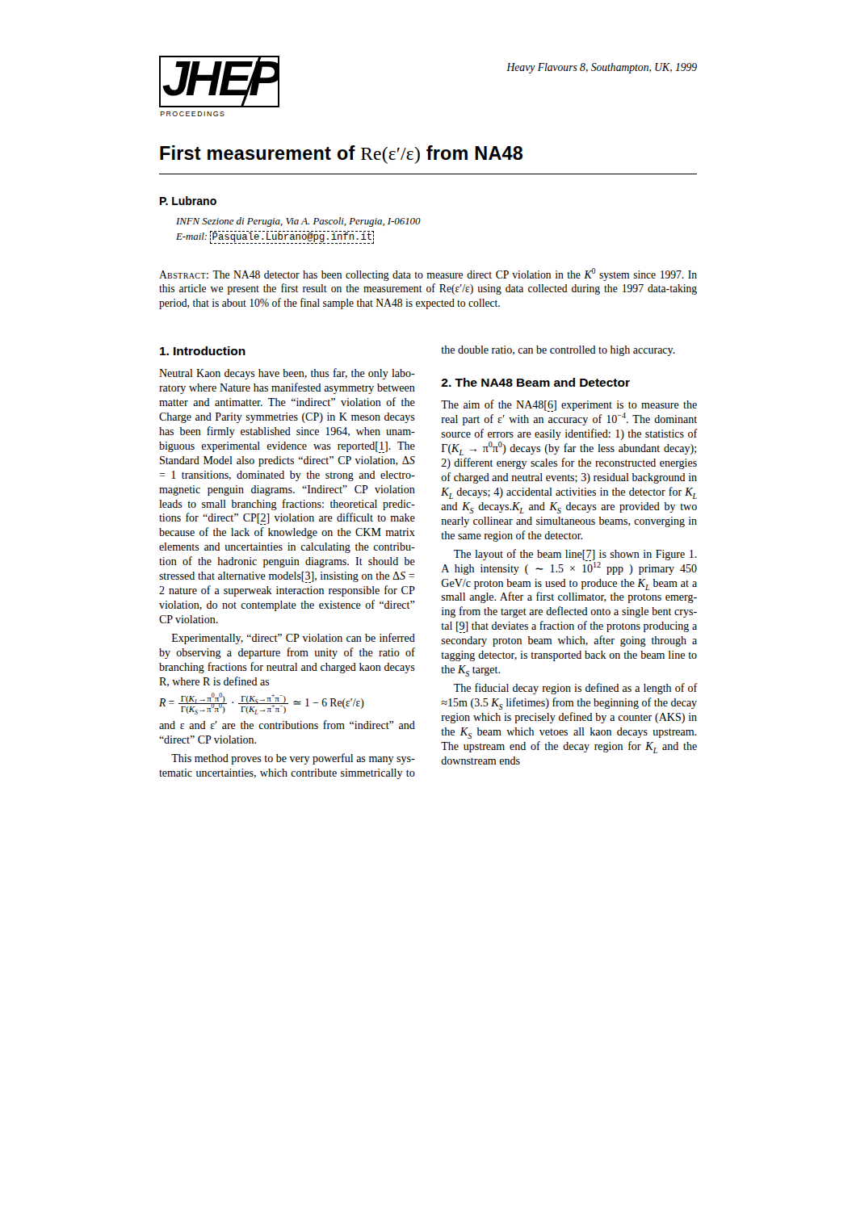JHEP
PROCEEDINGS
Heavy Flavours 8, Southampton, UK, 1999
First measurement of Re(ε′/ε) from NA48
P. Lubrano
INFN Sezione di Perugia, Via A. Pascoli, Perugia, I-06100
E-mail: Pasquale.Lubrano@pg.infn.it
Abstract: The NA48 detector has been collecting data to measure direct CP violation in the K0 system since 1997. In this article we present the first result on the measurement of Re(ε′/ε) using data collected during the 1997 data-taking period, that is about 10% of the final sample that NA48 is expected to collect.
1. Introduction
Neutral Kaon decays have been, thus far, the only laboratory where Nature has manifested asymmetry between matter and antimatter. The “indirect” violation of the Charge and Parity symmetries (CP) in K meson decays has been firmly established since 1964, when unambiguous experimental evidence was reported[1]. The Standard Model also predicts “direct” CP violation, ΔS = 1 transitions, dominated by the strong and electromagnetic penguin diagrams. “Indirect” CP violation leads to small branching fractions: theoretical predictions for “direct” CP[2] violation are difficult to make because of the lack of knowledge on the CKM matrix elements and uncertainties in calculating the contribution of the hadronic penguin diagrams. It should be stressed that alternative models[3], insisting on the ΔS = 2 nature of a superweak interaction responsible for CP violation, do not contemplate the existence of “direct” CP violation.
Experimentally, “direct” CP violation can be inferred by observing a departure from unity of the ratio of branching fractions for neutral and charged kaon decays R, where R is defined as
R = Γ(KL→π0π0) Γ(KS→π0π0) · Γ(KS→π+π−) Γ(KL→π+π−) ≃ 1 − 6 Re(ε′/ε)
and ε and ε′ are the contributions from “indirect” and “direct” CP violation.
This method proves to be very powerful as many systematic uncertainties, which contribute simmetrically to the double ratio, can be controlled to high accuracy.
2. The NA48 Beam and Detector
The aim of the NA48[6] experiment is to measure the real part of ε′ with an accuracy of 10−4. The dominant source of errors are easily identified: 1) the statistics of Γ(KL → π0π0) decays (by far the less abundant decay); 2) different energy scales for the reconstructed energies of charged and neutral events; 3) residual background in KL decays; 4) accidental activities in the detector for KL and KS decays.KL and KS decays are provided by two nearly collinear and simultaneous beams, converging in the same region of the detector.
The layout of the beam line[7] is shown in Figure 1. A high intensity ( ∼ 1.5 × 1012 ppp ) primary 450 GeV/c proton beam is used to produce the KL beam at a small angle. After a first collimator, the protons emerging from the target are deflected onto a single bent crystal [9] that deviates a fraction of the protons producing a secondary proton beam which, after going through a tagging detector, is transported back on the beam line to the KS target.
The fiducial decay region is defined as a length of of ≈15m (3.5 KS lifetimes) from the beginning of the decay region which is precisely defined by a counter (AKS) in the KS beam which vetoes all kaon decays upstream. The upstream end of the decay region for KL and the downstream ends